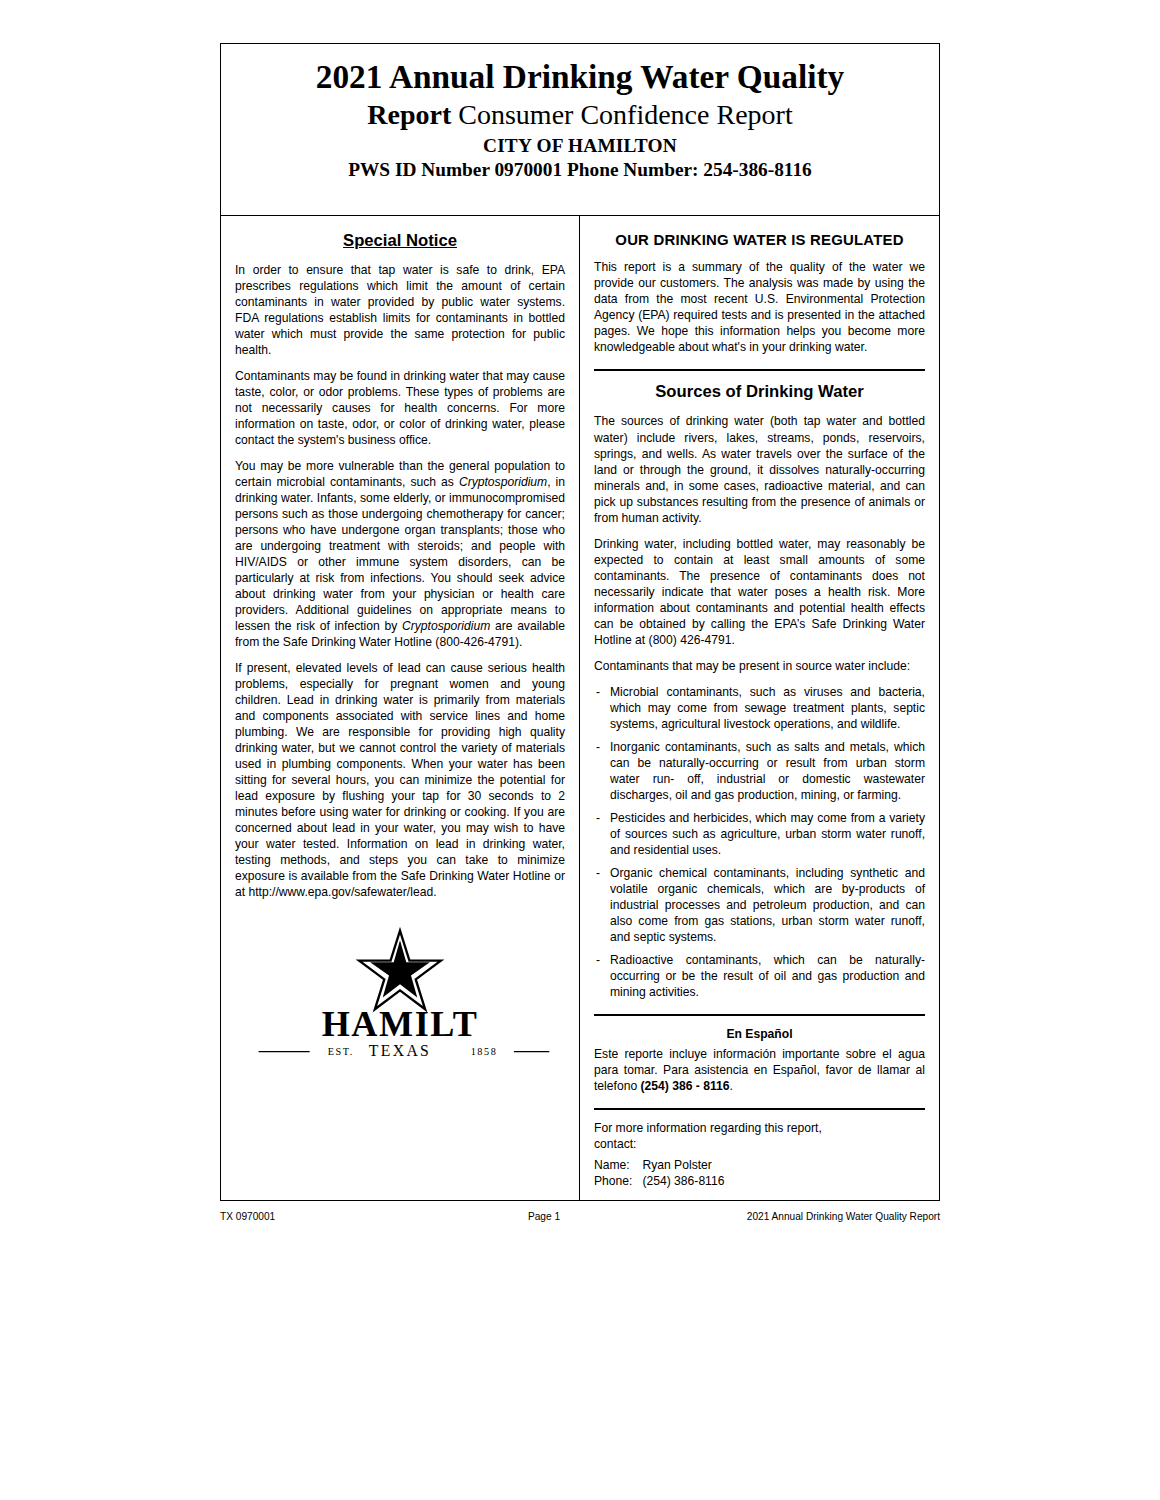2021 Annual Drinking Water Quality
Report Consumer Confidence Report
CITY OF HAMILTON
PWS ID Number 0970001 Phone Number: 254-386-8116
Special Notice
In order to ensure that tap water is safe to drink, EPA prescribes regulations which limit the amount of certain contaminants in water provided by public water systems. FDA regulations establish limits for contaminants in bottled water which must provide the same protection for public health.
Contaminants may be found in drinking water that may cause taste, color, or odor problems. These types of problems are not necessarily causes for health concerns. For more information on taste, odor, or color of drinking water, please contact the system's business office.
You may be more vulnerable than the general population to certain microbial contaminants, such as Cryptosporidium, in drinking water. Infants, some elderly, or immunocompromised persons such as those undergoing chemotherapy for cancer; persons who have undergone organ transplants; those who are undergoing treatment with steroids; and people with HIV/AIDS or other immune system disorders, can be particularly at risk from infections. You should seek advice about drinking water from your physician or health care providers. Additional guidelines on appropriate means to lessen the risk of infection by Cryptosporidium are available from the Safe Drinking Water Hotline (800-426-4791).
If present, elevated levels of lead can cause serious health problems, especially for pregnant women and young children. Lead in drinking water is primarily from materials and components associated with service lines and home plumbing. We are responsible for providing high quality drinking water, but we cannot control the variety of materials used in plumbing components. When your water has been sitting for several hours, you can minimize the potential for lead exposure by flushing your tap for 30 seconds to 2 minutes before using water for drinking or cooking. If you are concerned about lead in your water, you may wish to have your water tested. Information on lead in drinking water, testing methods, and steps you can take to minimize exposure is available from the Safe Drinking Water Hotline or at http://www.epa.gov/safewater/lead.
HAMILT HAMILTON EST. TEXAS 1858
OUR DRINKING WATER IS REGULATED
This report is a summary of the quality of the water we provide our customers. The analysis was made by using the data from the most recent U.S. Environmental Protection Agency (EPA) required tests and is presented in the attached pages. We hope this information helps you become more knowledgeable about what's in your drinking water.
Sources of Drinking Water
The sources of drinking water (both tap water and bottled water) include rivers, lakes, streams, ponds, reservoirs, springs, and wells. As water travels over the surface of the land or through the ground, it dissolves naturally-occurring minerals and, in some cases, radioactive material, and can pick up substances resulting from the presence of animals or from human activity.
Drinking water, including bottled water, may reasonably be expected to contain at least small amounts of some contaminants. The presence of contaminants does not necessarily indicate that water poses a health risk. More information about contaminants and potential health effects can be obtained by calling the EPA’s Safe Drinking Water Hotline at (800) 426-4791.
Contaminants that may be present in source water include:
Microbial contaminants, such as viruses and bacteria, which may come from sewage treatment plants, septic systems, agricultural livestock operations, and wildlife.
Inorganic contaminants, such as salts and metals, which can be naturally-occurring or result from urban storm water run- off, industrial or domestic wastewater discharges, oil and gas production, mining, or farming.
Pesticides and herbicides, which may come from a variety of sources such as agriculture, urban storm water runoff, and residential uses.
Organic chemical contaminants, including synthetic and volatile organic chemicals, which are by-products of industrial processes and petroleum production, and can also come from gas stations, urban storm water runoff, and septic systems.
Radioactive contaminants, which can be naturally-occurring or be the result of oil and gas production and mining activities.
En Español
Este reporte incluye información importante sobre el agua para tomar. Para asistencia en Español, favor de llamar al telefono (254) 386 - 8116.
For more information regarding this report,
contact:
| Name: | Ryan Polster |
| Phone: | (254) 386-8116 |
TX 0970001
Page 1
2021 Annual Drinking Water Quality Report